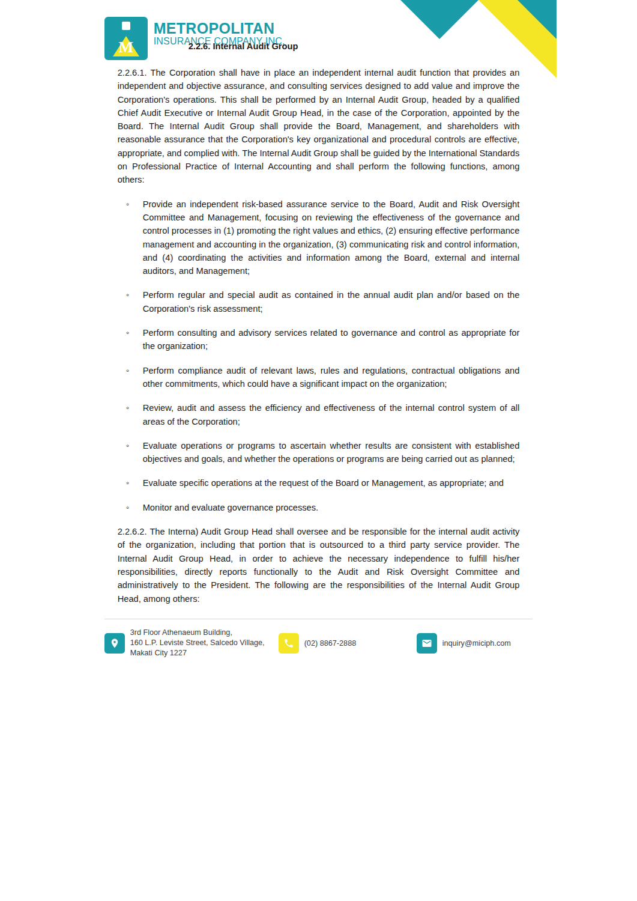M
METROPOLITAN
INSURANCE COMPANY INC.
2.2.6. Internal Audit Group
2.2.6.1. The Corporation shall have in place an independent internal audit function that provides an independent and objective assurance, and consulting services designed to add value and improve the Corporation's operations. This shall be performed by an Internal Audit Group, headed by a qualified Chief Audit Executive or Internal Audit Group Head, in the case of the Corporation, appointed by the Board. The Internal Audit Group shall provide the Board, Management, and shareholders with reasonable assurance that the Corporation's key organizational and procedural controls are effective, appropriate, and complied with. The Internal Audit Group shall be guided by the International Standards on Professional Practice of Internal Accounting and shall perform the following functions, among others:
Provide an independent risk-based assurance service to the Board, Audit and Risk Oversight Committee and Management, focusing on reviewing the effectiveness of the governance and control processes in (1) promoting the right values and ethics, (2) ensuring effective performance management and accounting in the organization, (3) communicating risk and control information, and (4) coordinating the activities and information among the Board, external and internal auditors, and Management;
Perform regular and special audit as contained in the annual audit plan and/or based on the Corporation's risk assessment;
Perform consulting and advisory services related to governance and control as appropriate for the organization;
Perform compliance audit of relevant laws, rules and regulations, contractual obligations and other commitments, which could have a significant impact on the organization;
Review, audit and assess the efficiency and effectiveness of the internal control system of all areas of the Corporation;
Evaluate operations or programs to ascertain whether results are consistent with established objectives and goals, and whether the operations or programs are being carried out as planned;
Evaluate specific operations at the request of the Board or Management, as appropriate; and
Monitor and evaluate governance processes.
2.2.6.2. The Interna) Audit Group Head shall oversee and be responsible for the internal audit activity of the organization, including that portion that is outsourced to a third party service provider. The Internal Audit Group Head, in order to achieve the necessary independence to fulfill his/her responsibilities, directly reports functionally to the Audit and Risk Oversight Committee and administratively to the President. The following are the responsibilities of the Internal Audit Group Head, among others:
3rd Floor Athenaeum Building,
160 L.P. Leviste Street, Salcedo Village,
Makati City 1227
(02) 8867-2888
inquiry@miciph.com